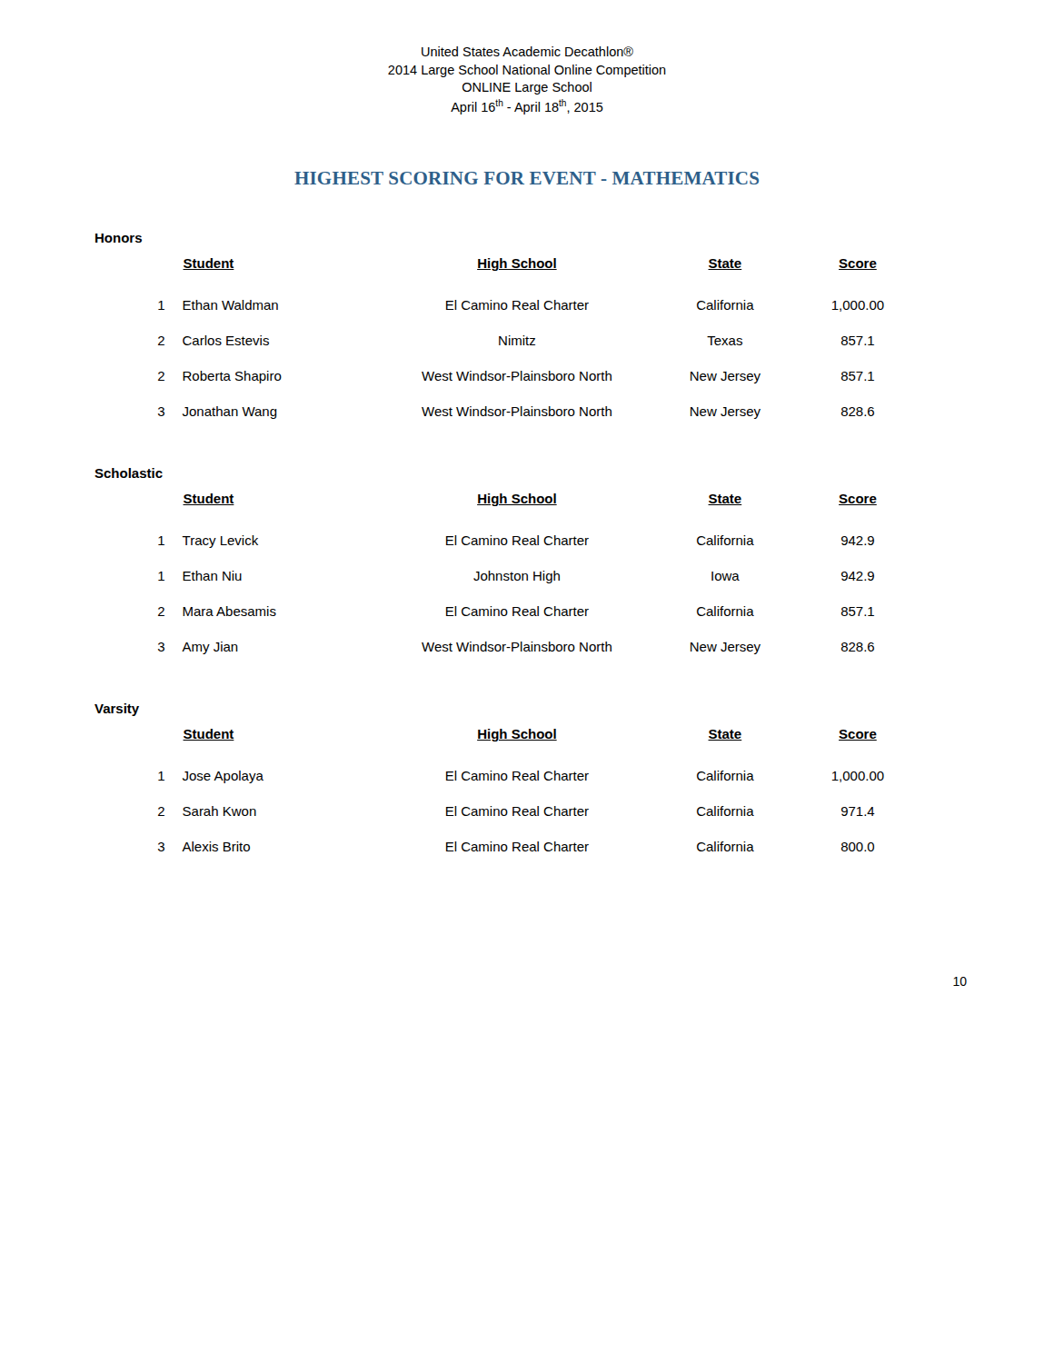United States Academic Decathlon®
2014 Large School National Online Competition
ONLINE Large School
April 16th - April 18th, 2015
HIGHEST SCORING FOR EVENT - MATHEMATICS
Honors
| | Student | High School | State | Score |
| --- | --- | --- | --- | --- |
| 1 | Ethan Waldman | El Camino Real Charter | California | 1,000.00 |
| 2 | Carlos Estevis | Nimitz | Texas | 857.1 |
| 2 | Roberta Shapiro | West Windsor-Plainsboro North | New Jersey | 857.1 |
| 3 | Jonathan Wang | West Windsor-Plainsboro North | New Jersey | 828.6 |
Scholastic
| | Student | High School | State | Score |
| --- | --- | --- | --- | --- |
| 1 | Tracy Levick | El Camino Real Charter | California | 942.9 |
| 1 | Ethan Niu | Johnston High | Iowa | 942.9 |
| 2 | Mara Abesamis | El Camino Real Charter | California | 857.1 |
| 3 | Amy Jian | West Windsor-Plainsboro North | New Jersey | 828.6 |
Varsity
| | Student | High School | State | Score |
| --- | --- | --- | --- | --- |
| 1 | Jose Apolaya | El Camino Real Charter | California | 1,000.00 |
| 2 | Sarah Kwon | El Camino Real Charter | California | 971.4 |
| 3 | Alexis Brito | El Camino Real Charter | California | 800.0 |
10